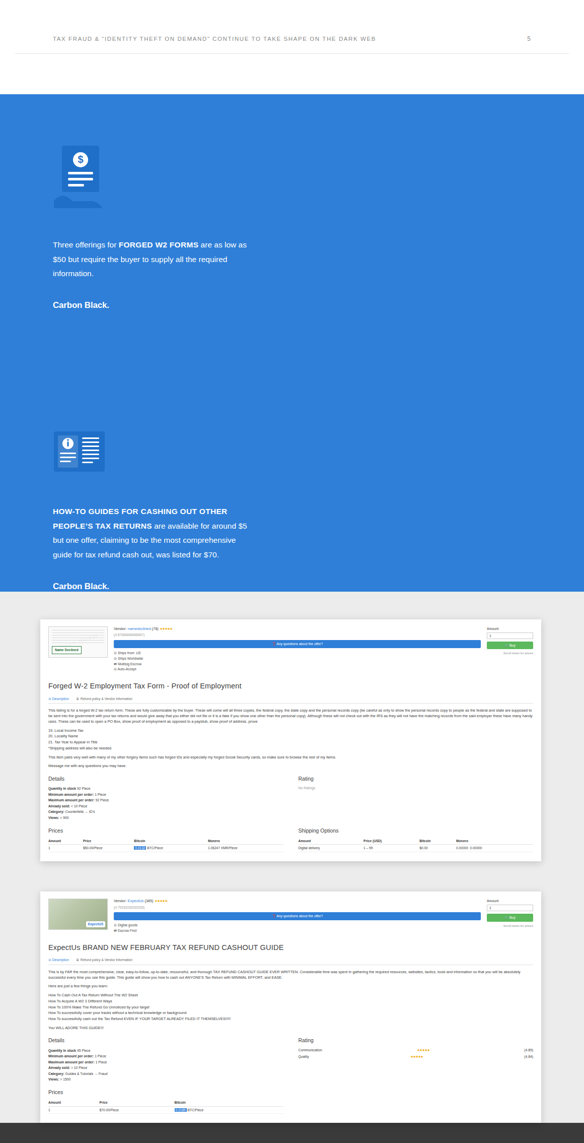Tax Fraud & “Identity Theft on Demand” Continue to Take Shape on the Dark Web
5
$
Three offerings for FORGED W2 FORMS are as low as $50 but require the buyer to supply all the required information.
Carbon Black.
HOW-TO GUIDES FOR CASHING OUT OTHER PEOPLE’S TAX RETURNS are available for around $5 but one offer, claiming to be the most comprehensive guide for tax refund cash out, was listed for $70.
Carbon Black.
Name Declined
Dream Market
Vendor: namedeclined (78) ★★★★★
(4.87666666666667)
❓ Any questions about the offer?
⊙ Ships from: US ⊙ Ships Worldwide ⇄ Multisig Escrow ⊙ Auto-Accept
Amount
🛒 Buy
Scroll down for prices
Forged W-2 Employment Tax Form - Proof of Employment
⊙ Description 🗎 Refund policy & Vendor information
This listing is for a forged W-2 tax return form. These are fully customizable by the buyer. These will come will all three copies, the federal copy, the state copy and the personal records copy (be careful as only to show the personal records copy to people as the federal and state are supposed to be sent into the government with your tax returns and would give away that you either did not file or it is a fake if you show one other than the personal copy). Although these will not check out with the IRS as they will not have the matching records from the said employer these have many handy uses. These can be used to open a PO Box, show proof of employment as opposed to a paystub, show proof of address, prove
19. Local Income Tax
20. Locality Name
21. Tax Year to Appear in Title
*Shipping address will also be needed.
This item pairs very well with many of my other forgery items such has forged IDs and especially my forged Social Security cards, so make sure to browse the rest of my items.
Message me with any questions you may have.
Details
Quantity in stock 92 Piece
Minimum amount per order: 1 Piece
Maximum amount per order: 92 Piece
Already sold: < 10 Piece
Category: Counterfeits → ID's
Views: > 900
Rating
No Ratings
Prices
| Amount | Price | Bitcoin | Monero |
| --- | --- | --- | --- |
| 1 | $50.00/Piece | 0.0132 BTC/Piece | 1.0624? XMR/Piece |
Shipping Options
| Amount | Price (USD) | Bitcoin | Monero |
| --- | --- | --- | --- |
| Digital delivery | 1 – 99 | $0.00 | 0.00000 0.00000 |
ExpectUS
Vendor: ExpectUs (385) ★★★★★
(4.79333333333333)
❓ Any questions about the offer?
⊙ Digital goods ⇄ Escrow First
Amount
🛒 Buy
Scroll down for prices
ExpectUs BRAND NEW FEBRUARY TAX REFUND CASHOUT GUIDE
⊙ Description 🗎 Refund policy & Vendor information
This is by FAR the most comprehensive, clear, easy-to-follow, up-to-date, resourceful, and thorough TAX REFUND CASHOUT GUIDE EVER WRITTEN. Considerable time was spent in gathering the required resources, websites, tactics, tools and information so that you will be absolutely successful every time you use this guide. This guide will show you how to cash out ANYONE'S Tax Return with MINIMAL EFFORT, and EASE.
Here are just a few things you learn:
How To Cash Out A Tax Return Without The W2 Sheet
How To Acquire A W2 3 Different Ways
How To 100% Make The Refund Go Unnoticed by your target
How To successfully cover your tracks without a technical knowledge or background
How To successfully cash out the Tax Refund EVEN IF YOUR TARGET ALREADY FILED IT THEMSELVES!!!!!
You WILL ADORE THIS GUIDE!!!
Details
Quantity in stock 45 Piece
Minimum amount per order: 1 Piece
Maximum amount per order: 1 Piece
Already sold: > 10 Piece
Category: Guides & Tutorials → Fraud
Views: > 1500
Rating
Communication★★★★★(4.89)
Quality★★★★★(4.84)
Prices
| Amount | Price | Bitcoin |
| --- | --- | --- |
| 1 | $70.00/Piece | 0.0185 BTC/Piece |